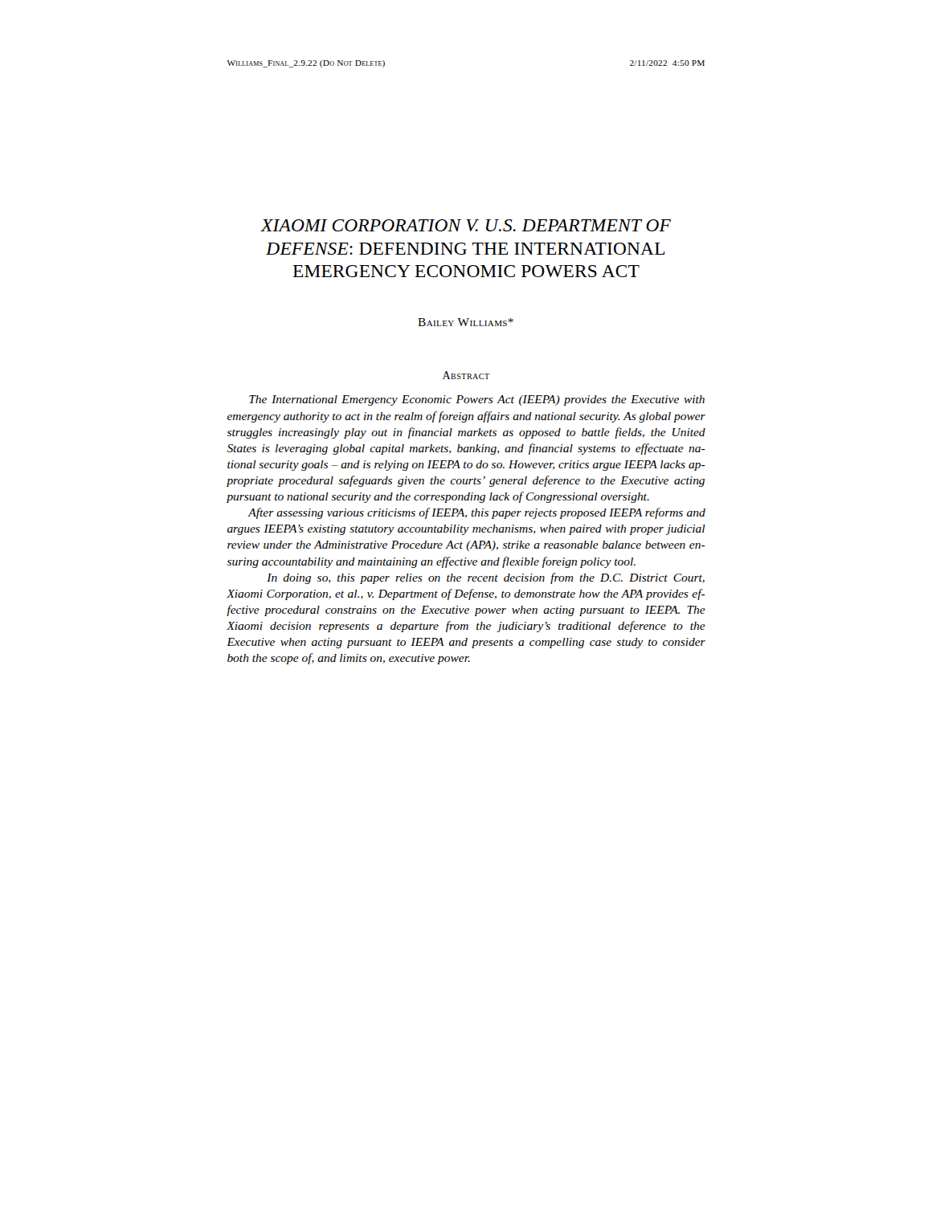Williams_Final_2.9.22 (Do Not Delete)
2/11/2022 4:50 PM
XIAOMI CORPORATION V. U.S. DEPARTMENT OF DEFENSE: DEFENDING THE INTERNATIONAL EMERGENCY ECONOMIC POWERS ACT
Bailey Williams*
Abstract
The International Emergency Economic Powers Act (IEEPA) provides the Executive with emergency authority to act in the realm of foreign affairs and national security. As global power struggles increasingly play out in financial markets as opposed to battle fields, the United States is leveraging global capital markets, banking, and financial systems to effectuate national security goals – and is relying on IEEPA to do so. However, critics argue IEEPA lacks appropriate procedural safeguards given the courts’ general deference to the Executive acting pursuant to national security and the corresponding lack of Congressional oversight.
After assessing various criticisms of IEEPA, this paper rejects proposed IEEPA reforms and argues IEEPA’s existing statutory accountability mechanisms, when paired with proper judicial review under the Administrative Procedure Act (APA), strike a reasonable balance between ensuring accountability and maintaining an effective and flexible foreign policy tool.
In doing so, this paper relies on the recent decision from the D.C. District Court, Xiaomi Corporation, et al., v. Department of Defense, to demonstrate how the APA provides effective procedural constrains on the Executive power when acting pursuant to IEEPA. The Xiaomi decision represents a departure from the judiciary’s traditional deference to the Executive when acting pursuant to IEEPA and presents a compelling case study to consider both the scope of, and limits on, executive power.